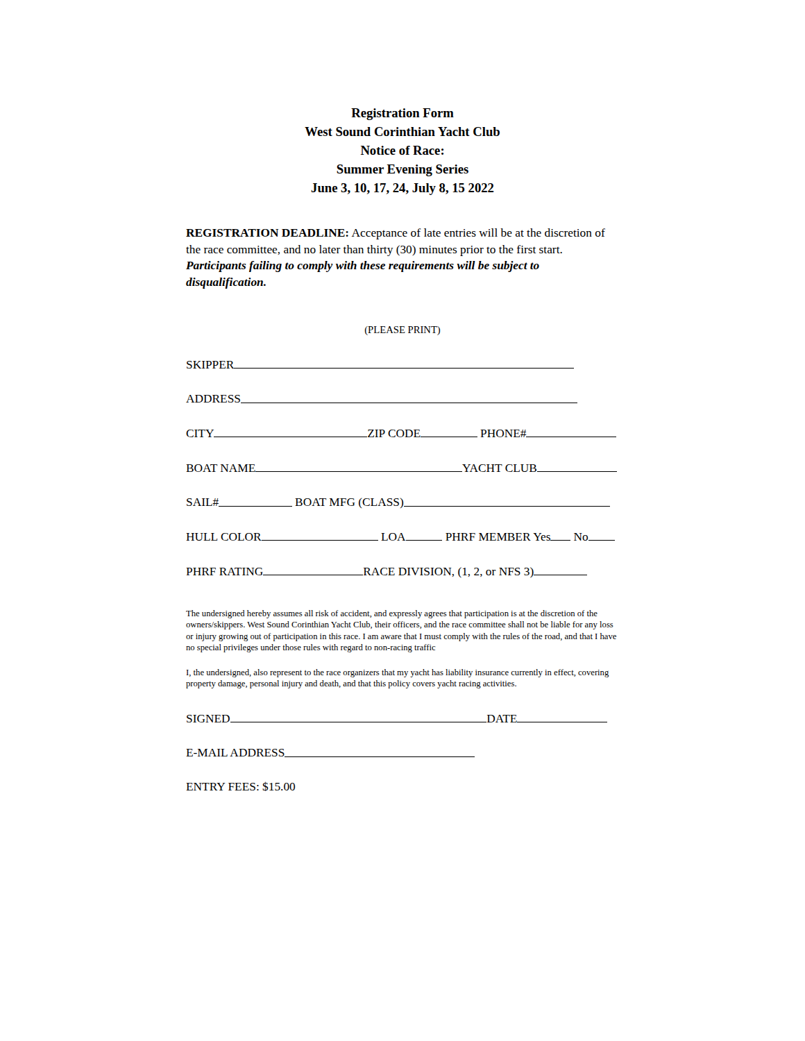Registration Form West Sound Corinthian Yacht Club Notice of Race: Summer Evening Series June 3, 10, 17, 24, July 8, 15 2022
REGISTRATION DEADLINE: Acceptance of late entries will be at the discretion of the race committee, and no later than thirty (30) minutes prior to the first start. Participants failing to comply with these requirements will be subject to disqualification.
(PLEASE PRINT)
SKIPPER
ADDRESS
CITY ZIP CODE PHONE#
BOAT NAME YACHT CLUB
SAIL# BOAT MFG (CLASS)
HULL COLOR LOA PHRF MEMBER Yes No
PHRF RATING RACE DIVISION, (1, 2, or NFS 3)
The undersigned hereby assumes all risk of accident, and expressly agrees that participation is at the discretion of the owners/skippers. West Sound Corinthian Yacht Club, their officers, and the race committee shall not be liable for any loss or injury growing out of participation in this race. I am aware that I must comply with the rules of the road, and that I have no special privileges under those rules with regard to non-racing traffic
I, the undersigned, also represent to the race organizers that my yacht has liability insurance currently in effect, covering property damage, personal injury and death, and that this policy covers yacht racing activities.
SIGNED DATE
E-MAIL ADDRESS
ENTRY FEES: $15.00